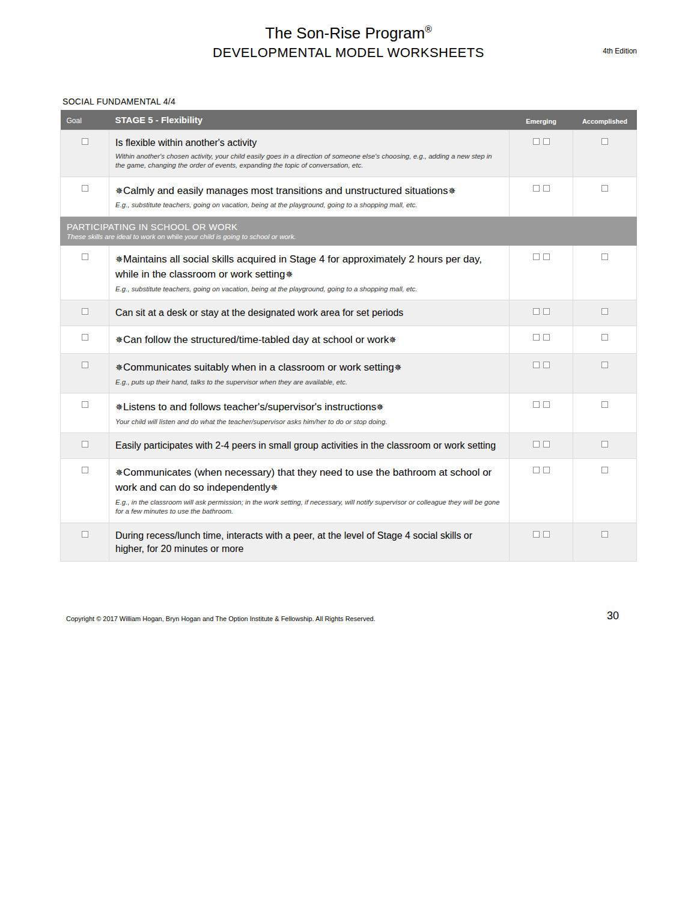The Son-Rise Program®
DEVELOPMENTAL MODEL WORKSHEETS
4th Edition
SOCIAL FUNDAMENTAL 4/4
| Goal | STAGE 5 - Flexibility | Emerging | Accomplished |
| --- | --- | --- | --- |
| | Is flexible within another's activity Within another's chosen activity, your child easily goes in a direction of someone else's choosing, e.g., adding a new step in the game, changing the order of events, expanding the topic of conversation, etc. | | |
| | ✵ Calmly and easily manages most transitions and unstructured situations ✵ E.g., substitute teachers, going on vacation, being at the playground, going to a shopping mall, etc. | | |
| PARTICIPATING IN SCHOOL OR WORK These skills are ideal to work on while your child is going to school or work. |
| | ✵ Maintains all social skills acquired in Stage 4 for approximately 2 hours per day, while in the classroom or work setting ✵ E.g., substitute teachers, going on vacation, being at the playground, going to a shopping mall, etc. | | |
| | Can sit at a desk or stay at the designated work area for set periods | | |
| | ✵ Can follow the structured/time-tabled day at school or work ✵ | | |
| | ✵ Communicates suitably when in a classroom or work setting ✵ E.g., puts up their hand, talks to the supervisor when they are available, etc. | | |
| | ✵ Listens to and follows teacher's/supervisor's instructions ✵ Your child will listen and do what the teacher/supervisor asks him/her to do or stop doing. | | |
| | Easily participates with 2-4 peers in small group activities in the classroom or work setting | | |
| | ✵ Communicates (when necessary) that they need to use the bathroom at school or work and can do so independently ✵ E.g., in the classroom will ask permission; in the work setting, if necessary, will notify supervisor or colleague they will be gone for a few minutes to use the bathroom. | | |
| | During recess/lunch time, interacts with a peer, at the level of Stage 4 social skills or higher, for 20 minutes or more | | |
Copyright © 2017 William Hogan, Bryn Hogan and The Option Institute & Fellowship. All Rights Reserved.
30